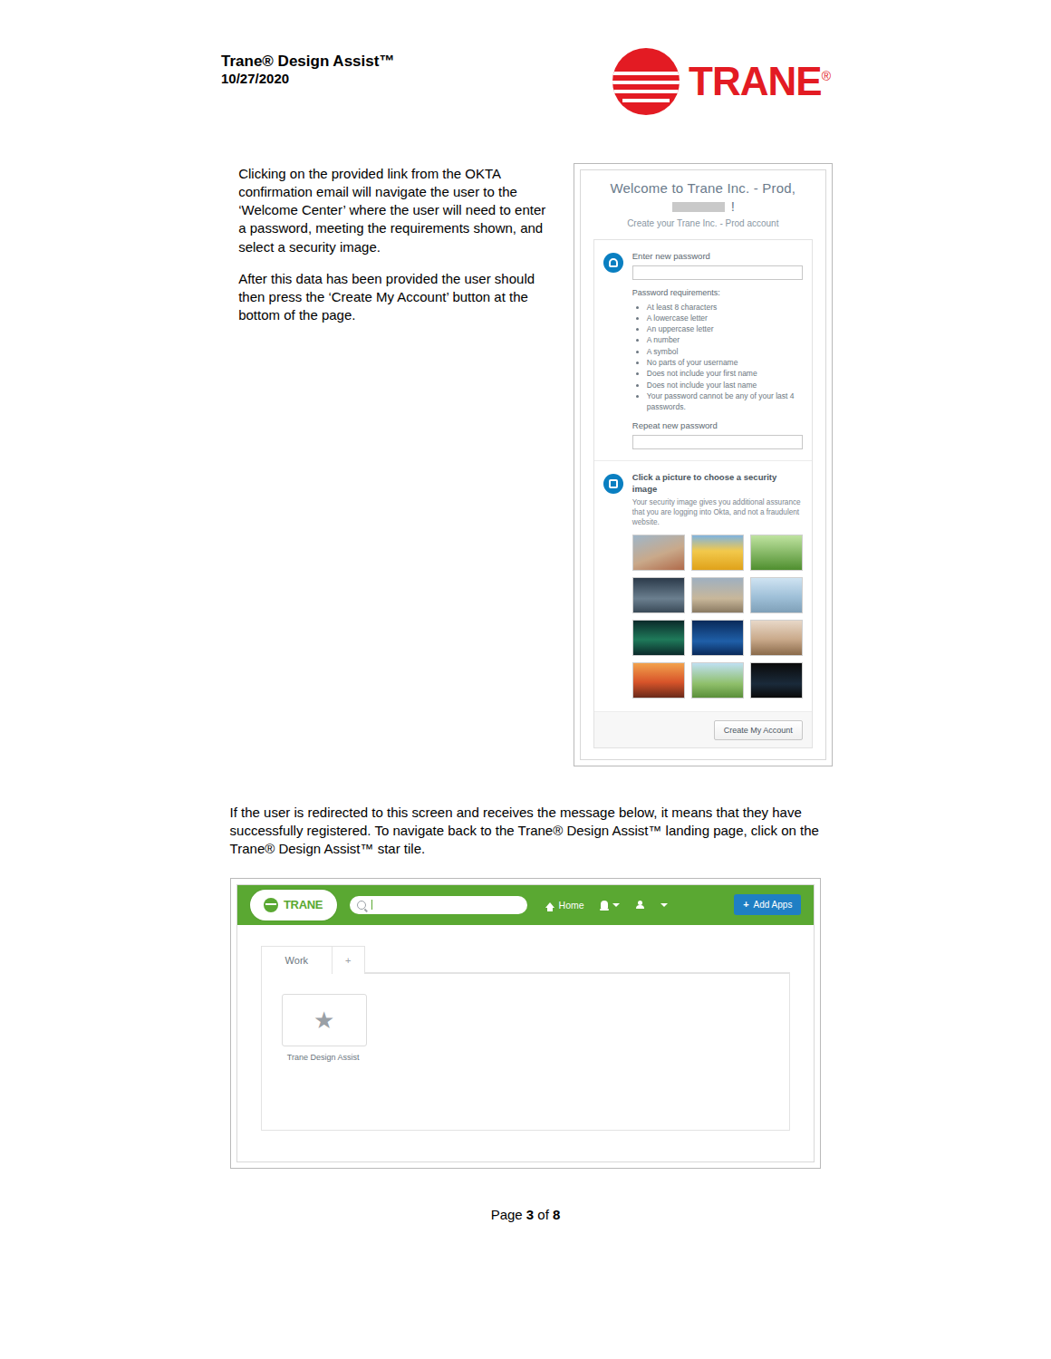Trane® Design Assist™ 10/27/2020
TRANE®
Clicking on the provided link from the OKTA confirmation email will navigate the user to the ‘Welcome Center’ where the user will need to enter a password, meeting the requirements shown, and select a security image.
After this data has been provided the user should then press the ‘Create My Account’ button at the bottom of the page.
Welcome to Trane Inc. - Prod, !
Create your Trane Inc. - Prod account
Enter new password
Password requirements:
At least 8 characters
A lowercase letter
An uppercase letter
A number
A symbol
No parts of your username
Does not include your first name
Does not include your last name
Your password cannot be any of your last 4 passwords.
Repeat new password
Click a picture to choose a security image
Your security image gives you additional assurance that you are logging into Okta, and not a fraudulent website.
Create My Account
If the user is redirected to this screen and receives the message below, it means that they have successfully registered. To navigate back to the Trane® Design Assist™ landing page, click on the Trane® Design Assist™ star tile.
TRANE
Home
+ Add Apps
Work
+
★
Trane Design Assist
Page 3 of 8